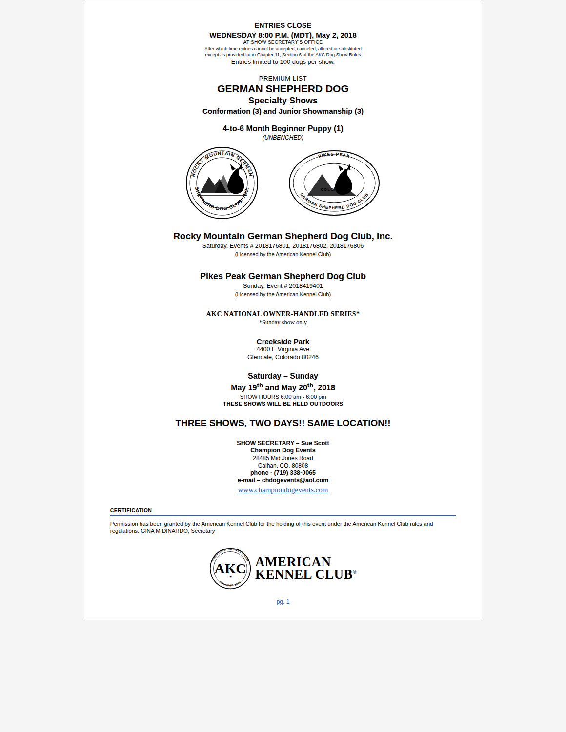ENTRIES CLOSE
WEDNESDAY 8:00 P.M. (MDT), May 2, 2018
AT SHOW SECRETARY’S OFFICE
After which time entries cannot be accepted, canceled, altered or substituted
except as provided for in Chapter 11, Section 6 of the AKC Dog Show Rules
Entries limited to 100 dogs per show.
PREMIUM LIST
GERMAN SHEPHERD DOG
Specialty Shows
Conformation (3) and Junior Showmanship (3)
4-to-6 Month Beginner Puppy (1)
(UNBENCHED)
ROCKY MOUNTAIN GERMAN SHEPHERD DOG CLUB, INC.
PIKES PEAK GERMAN SHEPHERD DOG CLUB COLORADO
Rocky Mountain German Shepherd Dog Club, Inc.
Saturday, Events # 2018176801, 2018176802, 2018176806
(Licensed by the American Kennel Club)
Pikes Peak German Shepherd Dog Club
Sunday, Event # 2018419401
(Licensed by the American Kennel Club)
AKC NATIONAL OWNER-HANDLED SERIES*
*Sunday show only
Creekside Park
4400 E Virginia Ave
Glendale, Colorado 80246
Saturday – Sunday
May 19th and May 20th, 2018
SHOW HOURS 6:00 am - 6:00 pm
THESE SHOWS WILL BE HELD OUTDOORS
THREE SHOWS, TWO DAYS!! SAME LOCATION!!
SHOW SECRETARY – Sue Scott
Champion Dog Events
28485 Mid Jones Road
Calhan, CO. 80808
phone - (719) 338-0065
e-mail – chdogevents@aol.com
www.championdogevents.com
CERTIFICATION
Permission has been granted by the American Kennel Club for the holding of this event under the American Kennel Club rules and regulations. GINA M DINARDO, Secretary
AMERICAN KENNEL CLUB FOUNDED 1884 AKC ★
AMERICAN
KENNEL CLUB®
pg. 1